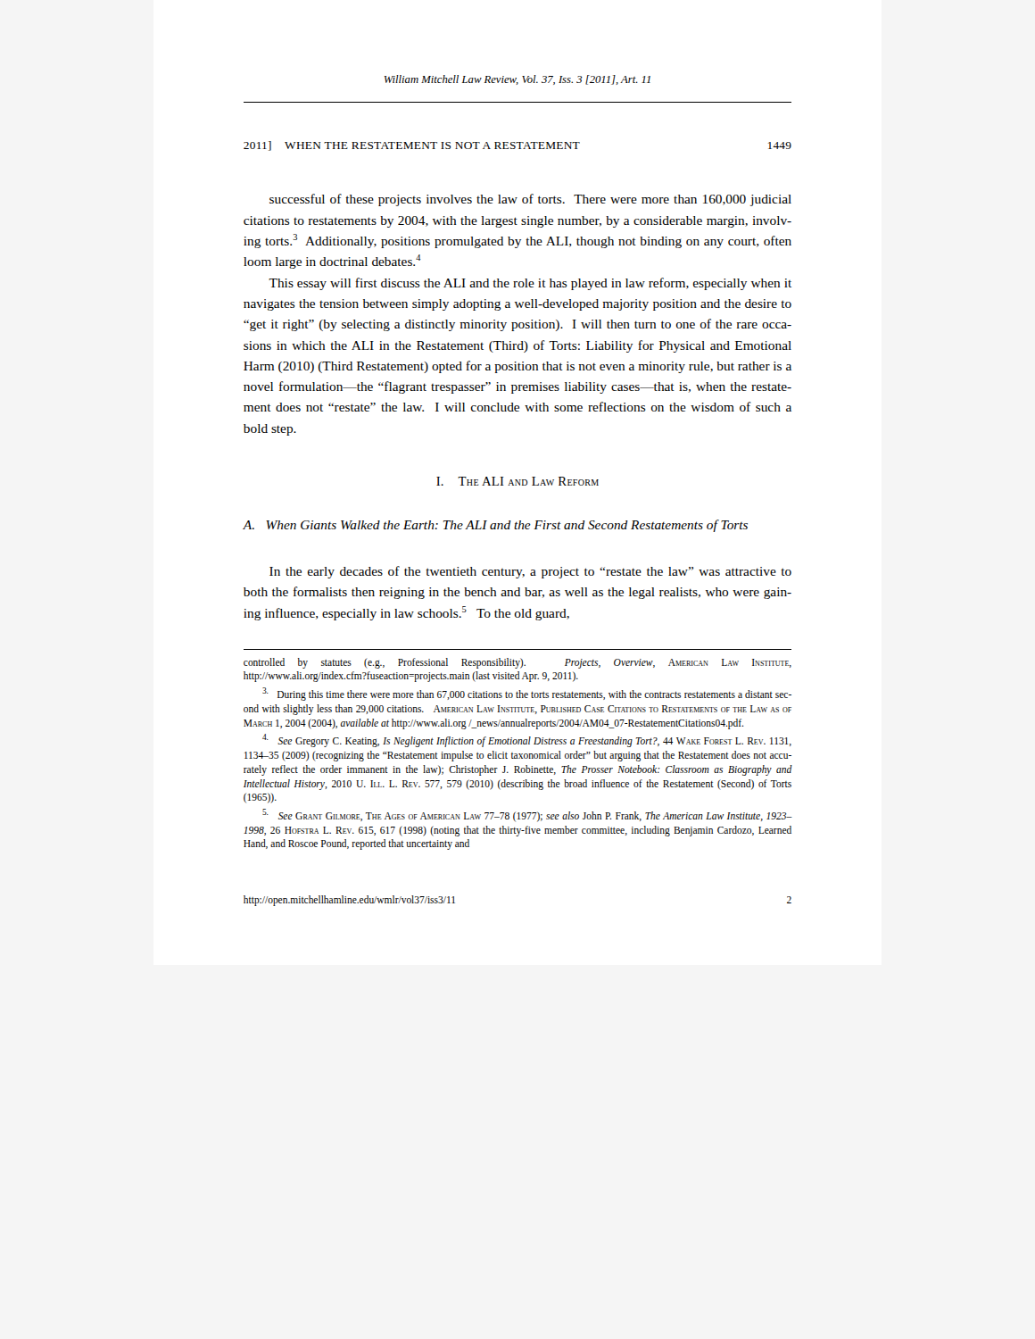William Mitchell Law Review, Vol. 37, Iss. 3 [2011], Art. 11
2011] WHEN THE RESTATEMENT IS NOT A RESTATEMENT 1449
successful of these projects involves the law of torts. There were more than 160,000 judicial citations to restatements by 2004, with the largest single number, by a considerable margin, involving torts.3 Additionally, positions promulgated by the ALI, though not binding on any court, often loom large in doctrinal debates.4
This essay will first discuss the ALI and the role it has played in law reform, especially when it navigates the tension between simply adopting a well-developed majority position and the desire to “get it right” (by selecting a distinctly minority position). I will then turn to one of the rare occasions in which the ALI in the Restatement (Third) of Torts: Liability for Physical and Emotional Harm (2010) (Third Restatement) opted for a position that is not even a minority rule, but rather is a novel formulation—the “flagrant trespasser” in premises liability cases—that is, when the restatement does not “restate” the law. I will conclude with some reflections on the wisdom of such a bold step.
I. The ALI and Law Reform
A. When Giants Walked the Earth: The ALI and the First and Second Restatements of Torts
In the early decades of the twentieth century, a project to “restate the law” was attractive to both the formalists then reigning in the bench and bar, as well as the legal realists, who were gaining influence, especially in law schools.5 To the old guard,
controlled by statutes (e.g., Professional Responsibility). Projects, Overview, American Law Institute, http://www.ali.org/index.cfm?fuseaction=projects.main (last visited Apr. 9, 2011).
3. During this time there were more than 67,000 citations to the torts restatements, with the contracts restatements a distant second with slightly less than 29,000 citations. American Law Institute, Published Case Citations to Restatements of the Law as of March 1, 2004 (2004), available at http://www.ali.org /_news/annualreports/2004/AM04_07-RestatementCitations04.pdf.
4. See Gregory C. Keating, Is Negligent Infliction of Emotional Distress a Freestanding Tort?, 44 Wake Forest L. Rev. 1131, 1134–35 (2009) (recognizing the “Restatement impulse to elicit taxonomical order” but arguing that the Restatement does not accurately reflect the order immanent in the law); Christopher J. Robinette, The Prosser Notebook: Classroom as Biography and Intellectual History, 2010 U. Ill. L. Rev. 577, 579 (2010) (describing the broad influence of the Restatement (Second) of Torts (1965)).
5. See Grant Gilmore, The Ages of American Law 77–78 (1977); see also John P. Frank, The American Law Institute, 1923–1998, 26 Hofstra L. Rev. 615, 617 (1998) (noting that the thirty-five member committee, including Benjamin Cardozo, Learned Hand, and Roscoe Pound, reported that uncertainty and
http://open.mitchellhamline.edu/wmlr/vol37/iss3/11 2